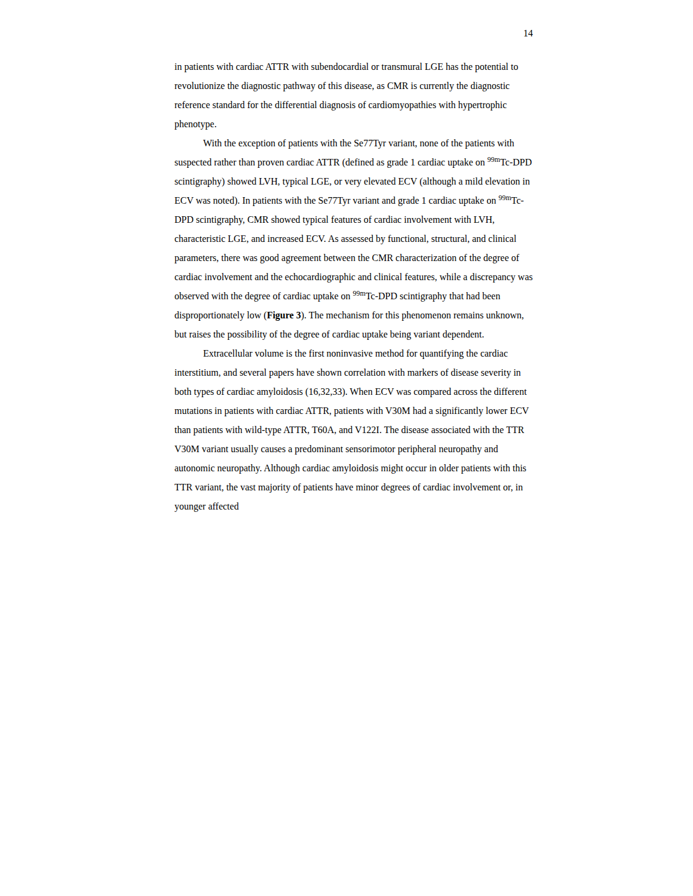14
in patients with cardiac ATTR with subendocardial or transmural LGE has the potential to revolutionize the diagnostic pathway of this disease, as CMR is currently the diagnostic reference standard for the differential diagnosis of cardiomyopathies with hypertrophic phenotype.
With the exception of patients with the Se77Tyr variant, none of the patients with suspected rather than proven cardiac ATTR (defined as grade 1 cardiac uptake on 99mTc-DPD scintigraphy) showed LVH, typical LGE, or very elevated ECV (although a mild elevation in ECV was noted). In patients with the Se77Tyr variant and grade 1 cardiac uptake on 99mTc-DPD scintigraphy, CMR showed typical features of cardiac involvement with LVH, characteristic LGE, and increased ECV. As assessed by functional, structural, and clinical parameters, there was good agreement between the CMR characterization of the degree of cardiac involvement and the echocardiographic and clinical features, while a discrepancy was observed with the degree of cardiac uptake on 99mTc-DPD scintigraphy that had been disproportionately low (Figure 3). The mechanism for this phenomenon remains unknown, but raises the possibility of the degree of cardiac uptake being variant dependent.
Extracellular volume is the first noninvasive method for quantifying the cardiac interstitium, and several papers have shown correlation with markers of disease severity in both types of cardiac amyloidosis (16,32,33). When ECV was compared across the different mutations in patients with cardiac ATTR, patients with V30M had a significantly lower ECV than patients with wild-type ATTR, T60A, and V122I. The disease associated with the TTR V30M variant usually causes a predominant sensorimotor peripheral neuropathy and autonomic neuropathy. Although cardiac amyloidosis might occur in older patients with this TTR variant, the vast majority of patients have minor degrees of cardiac involvement or, in younger affected